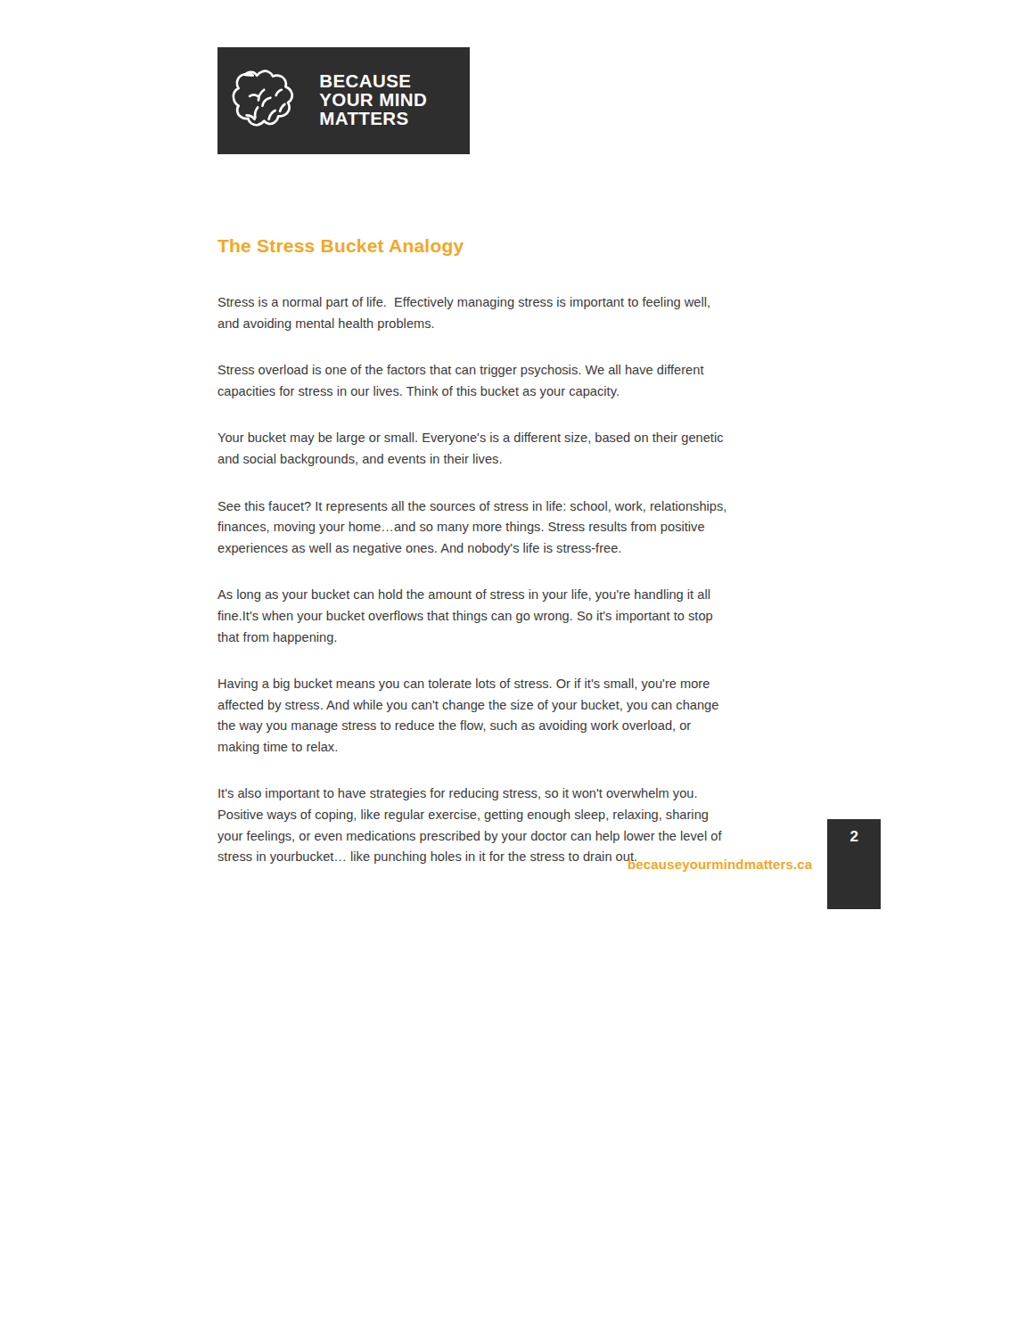Because Your Mind Matters
The Stress Bucket Analogy
Stress is a normal part of life. Effectively managing stress is important to feeling well, and avoiding mental health problems.
Stress overload is one of the factors that can trigger psychosis. We all have different capacities for stress in our lives. Think of this bucket as your capacity.
Your bucket may be large or small. Everyone's is a different size, based on their genetic and social backgrounds, and events in their lives.
See this faucet? It represents all the sources of stress in life: school, work, relationships, finances, moving your home…and so many more things. Stress results from positive experiences as well as negative ones. And nobody's life is stress-free.
As long as your bucket can hold the amount of stress in your life, you're handling it all fine.It's when your bucket overflows that things can go wrong. So it's important to stop that from happening.
Having a big bucket means you can tolerate lots of stress. Or if it's small, you're more affected by stress. And while you can't change the size of your bucket, you can change the way you manage stress to reduce the flow, such as avoiding work overload, or making time to relax.
It's also important to have strategies for reducing stress, so it won't overwhelm you. Positive ways of coping, like regular exercise, getting enough sleep, relaxing, sharing your feelings, or even medications prescribed by your doctor can help lower the level of stress in yourbucket… like punching holes in it for the stress to drain out.
becauseyourmindmatters.ca
2